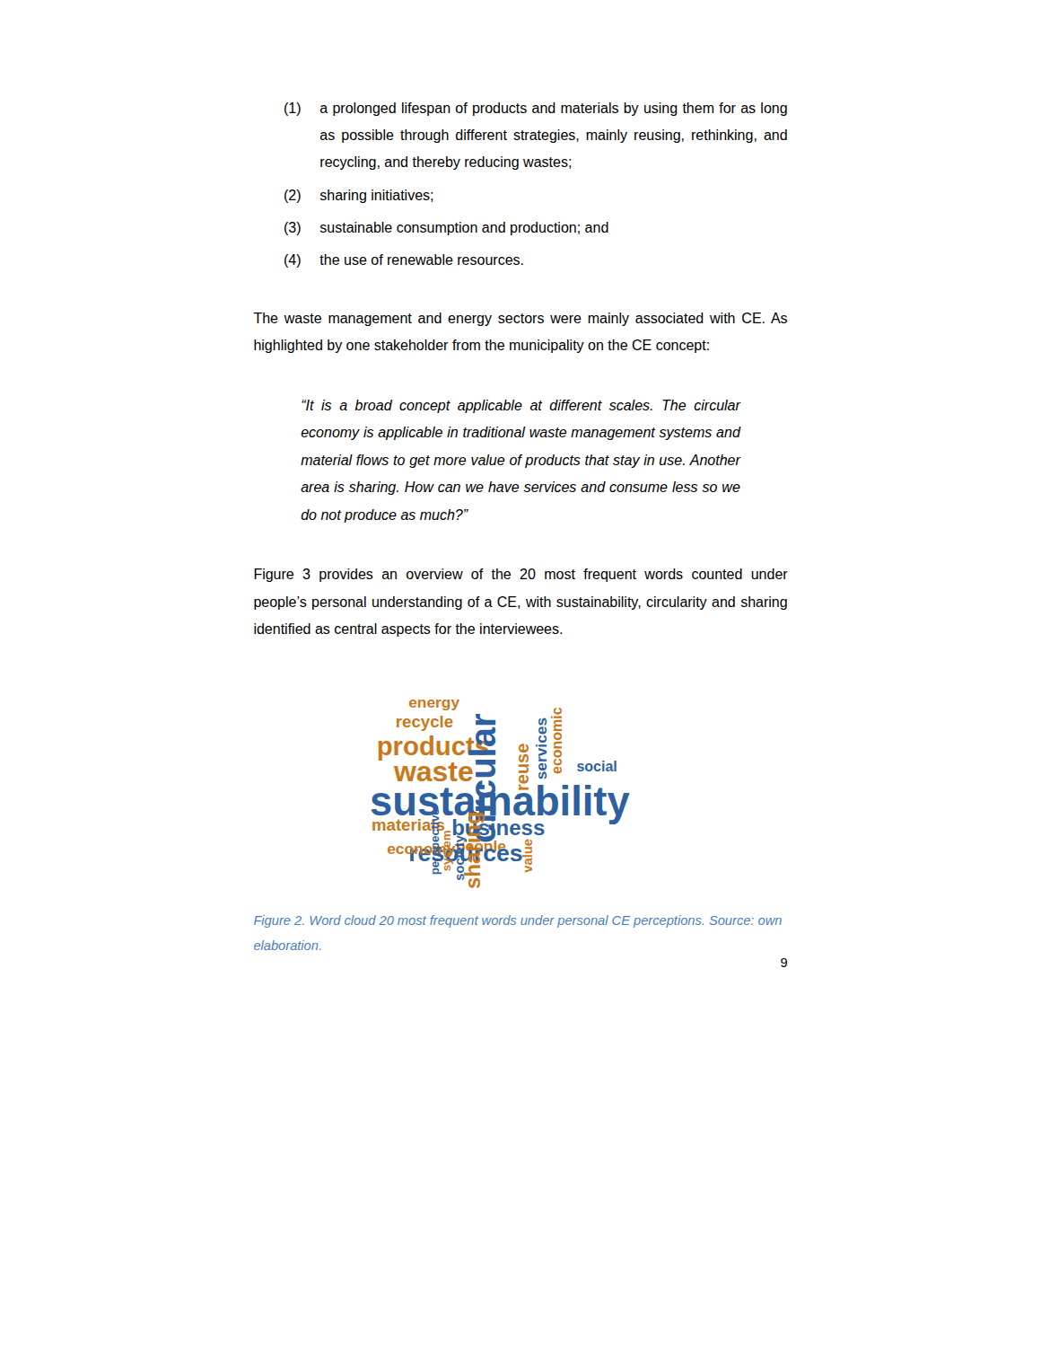(1) a prolonged lifespan of products and materials by using them for as long as possible through different strategies, mainly reusing, rethinking, and recycling, and thereby reducing wastes;
(2) sharing initiatives;
(3) sustainable consumption and production; and
(4) the use of renewable resources.
The waste management and energy sectors were mainly associated with CE. As highlighted by one stakeholder from the municipality on the CE concept:
“It is a broad concept applicable at different scales. The circular economy is applicable in traditional waste management systems and material flows to get more value of products that stay in use. Another area is sharing. How can we have services and consume less so we do not produce as much?”
Figure 3 provides an overview of the 20 most frequent words counted under people’s personal understanding of a CE, with sustainability, circularity and sharing identified as central aspects for the interviewees.
energy recycle products waste sustainability materials business people resources economy circular reuse services economic social sharing society system perspective value
Figure 2. Word cloud 20 most frequent words under personal CE perceptions. Source: own elaboration.
9